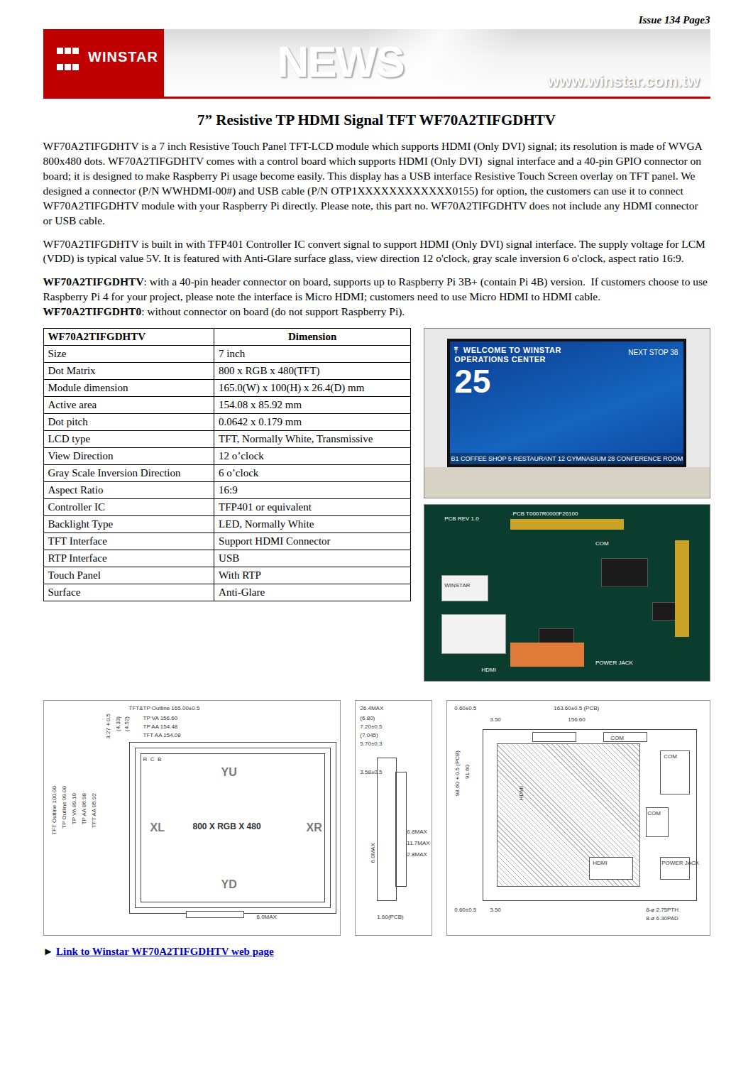Issue 134 Page3
WINSTAR
NEWS
www.winstar.com.tw
7” Resistive TP HDMI Signal TFT WF70A2TIFGDHTV
WF70A2TIFGDHTV is a 7 inch Resistive Touch Panel TFT-LCD module which supports HDMI (Only DVI) signal; its resolution is made of WVGA 800x480 dots. WF70A2TIFGDHTV comes with a control board which supports HDMI (Only DVI) signal interface and a 40-pin GPIO connector on board; it is designed to make Raspberry Pi usage become easily. This display has a USB interface Resistive Touch Screen overlay on TFT panel. We designed a connector (P/N WWHDMI-00#) and USB cable (P/N OTP1XXXXXXXXXXXX0155) for option, the customers can use it to connect WF70A2TIFGDHTV module with your Raspberry Pi directly. Please note, this part no. WF70A2TIFGDHTV does not include any HDMI connector or USB cable.
WF70A2TIFGDHTV is built in with TFP401 Controller IC convert signal to support HDMI (Only DVI) signal interface. The supply voltage for LCM (VDD) is typical value 5V. It is featured with Anti-Glare surface glass, view direction 12 o'clock, gray scale inversion 6 o'clock, aspect ratio 16:9.
WF70A2TIFGDHTV: with a 40-pin header connector on board, supports up to Raspberry Pi 3B+ (contain Pi 4B) version. If customers choose to use Raspberry Pi 4 for your project, please note the interface is Micro HDMI; customers need to use Micro HDMI to HDMI cable.
WF70A2TIFGDHT0: without connector on board (do not support Raspberry Pi).
| WF70A2TIFGDHTV | Dimension |
| --- | --- |
| Size | 7 inch |
| Dot Matrix | 800 x RGB x 480(TFT) |
| Module dimension | 165.0(W) x 100(H) x 26.4(D) mm |
| Active area | 154.08 x 85.92 mm |
| Dot pitch | 0.0642 x 0.179 mm |
| LCD type | TFT, Normally White, Transmissive |
| View Direction | 12 o’clock |
| Gray Scale Inversion Direction | 6 o’clock |
| Aspect Ratio | 16:9 |
| Controller IC | TFP401 or equivalent |
| Backlight Type | LED, Normally White |
| TFT Interface | Support HDMI Connector |
| RTP Interface | USB |
| Touch Panel | With RTP |
| Surface | Anti-Glare |
⤒ WELCOME TO WINSTAR
OPERATIONS CENTER
NEXT STOP 38
25
B1 COFFEE SHOP 5 RESTAURANT 12 GYMNASIUM 28 CONFERENCE ROOM
WINSTAR
PCB T0007R0000F26100
PCB REV 1.0
COM
POWER JACK
HDMI
TFT&TP Outline 165.00±0.5
TP VA 156.60
TP AA 154.48
TFT AA 154.08
TFT Outline 100.00
TP Outline 99.00
TP VA 89.10
TP AA 86.98
TFT AA 85.92
3.27±0.5
(4.33)
(4.52)
R C B
YU
YD
XL
XR
800 X RGB X 480
6.0MAX
26.4MAX
(6.80)
7.20±0.5
(7.045)
5.70±0.3
3.58±0.5
6.8MAX
11.7MAX
2.8MAX
6.0MAX
1.60(PCB)
0.60±0.5
163.60±0.5 (PCB)
3.50
156.60
98.60±0.5 (PCB)
91.60
COM
COM
COM
HDMI
POWER JACK
HDMI
0.60±0.5
3.50
8-ø 2.75PTH
8-ø 6.30PAD
► Link to Winstar WF70A2TIFGDHTV web page